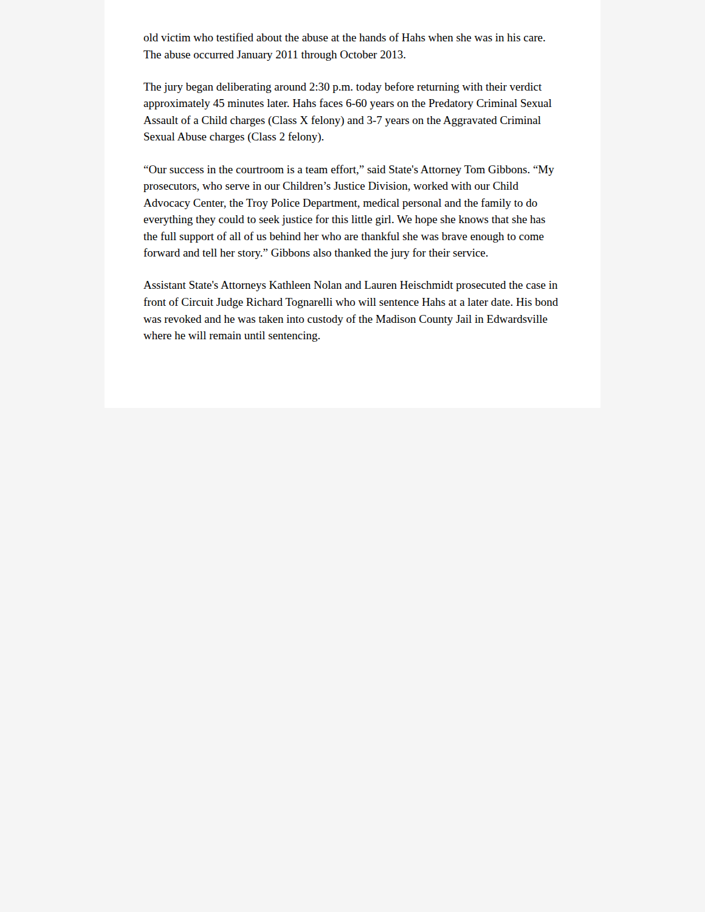old victim who testified about the abuse at the hands of Hahs when she was in his care. The abuse occurred January 2011 through October 2013.
The jury began deliberating around 2:30 p.m. today before returning with their verdict approximately 45 minutes later. Hahs faces 6-60 years on the Predatory Criminal Sexual Assault of a Child charges (Class X felony) and 3-7 years on the Aggravated Criminal Sexual Abuse charges (Class 2 felony).
“Our success in the courtroom is a team effort,” said State's Attorney Tom Gibbons. “My prosecutors, who serve in our Children’s Justice Division, worked with our Child Advocacy Center, the Troy Police Department, medical personal and the family to do everything they could to seek justice for this little girl. We hope she knows that she has the full support of all of us behind her who are thankful she was brave enough to come forward and tell her story.” Gibbons also thanked the jury for their service.
Assistant State's Attorneys Kathleen Nolan and Lauren Heischmidt prosecuted the case in front of Circuit Judge Richard Tognarelli who will sentence Hahs at a later date. His bond was revoked and he was taken into custody of the Madison County Jail in Edwardsville where he will remain until sentencing.